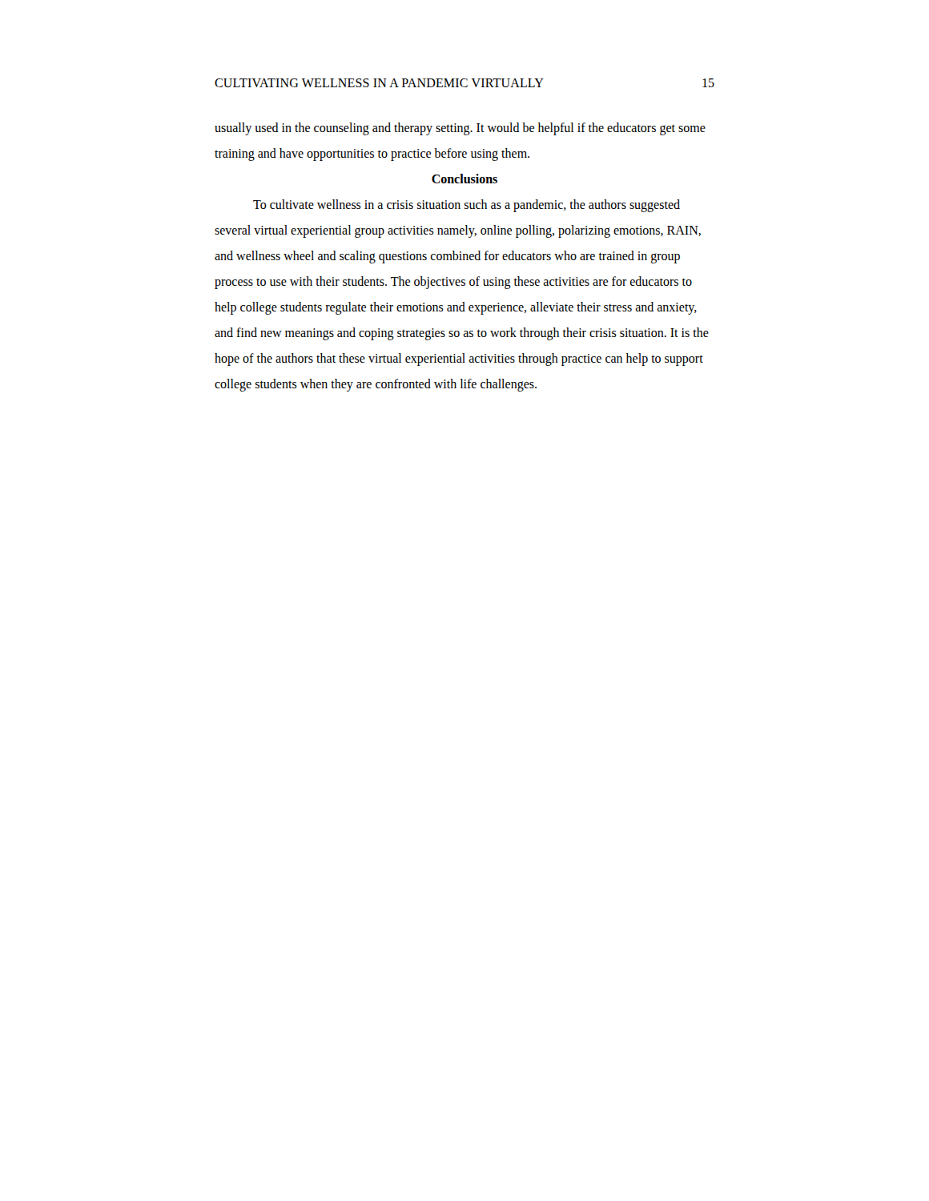Cultivating Wellness in a Pandemic Virtually 15
usually used in the counseling and therapy setting. It would be helpful if the educators get some training and have opportunities to practice before using them.
Conclusions
To cultivate wellness in a crisis situation such as a pandemic, the authors suggested several virtual experiential group activities namely, online polling, polarizing emotions, RAIN, and wellness wheel and scaling questions combined for educators who are trained in group process to use with their students. The objectives of using these activities are for educators to help college students regulate their emotions and experience, alleviate their stress and anxiety, and find new meanings and coping strategies so as to work through their crisis situation. It is the hope of the authors that these virtual experiential activities through practice can help to support college students when they are confronted with life challenges.